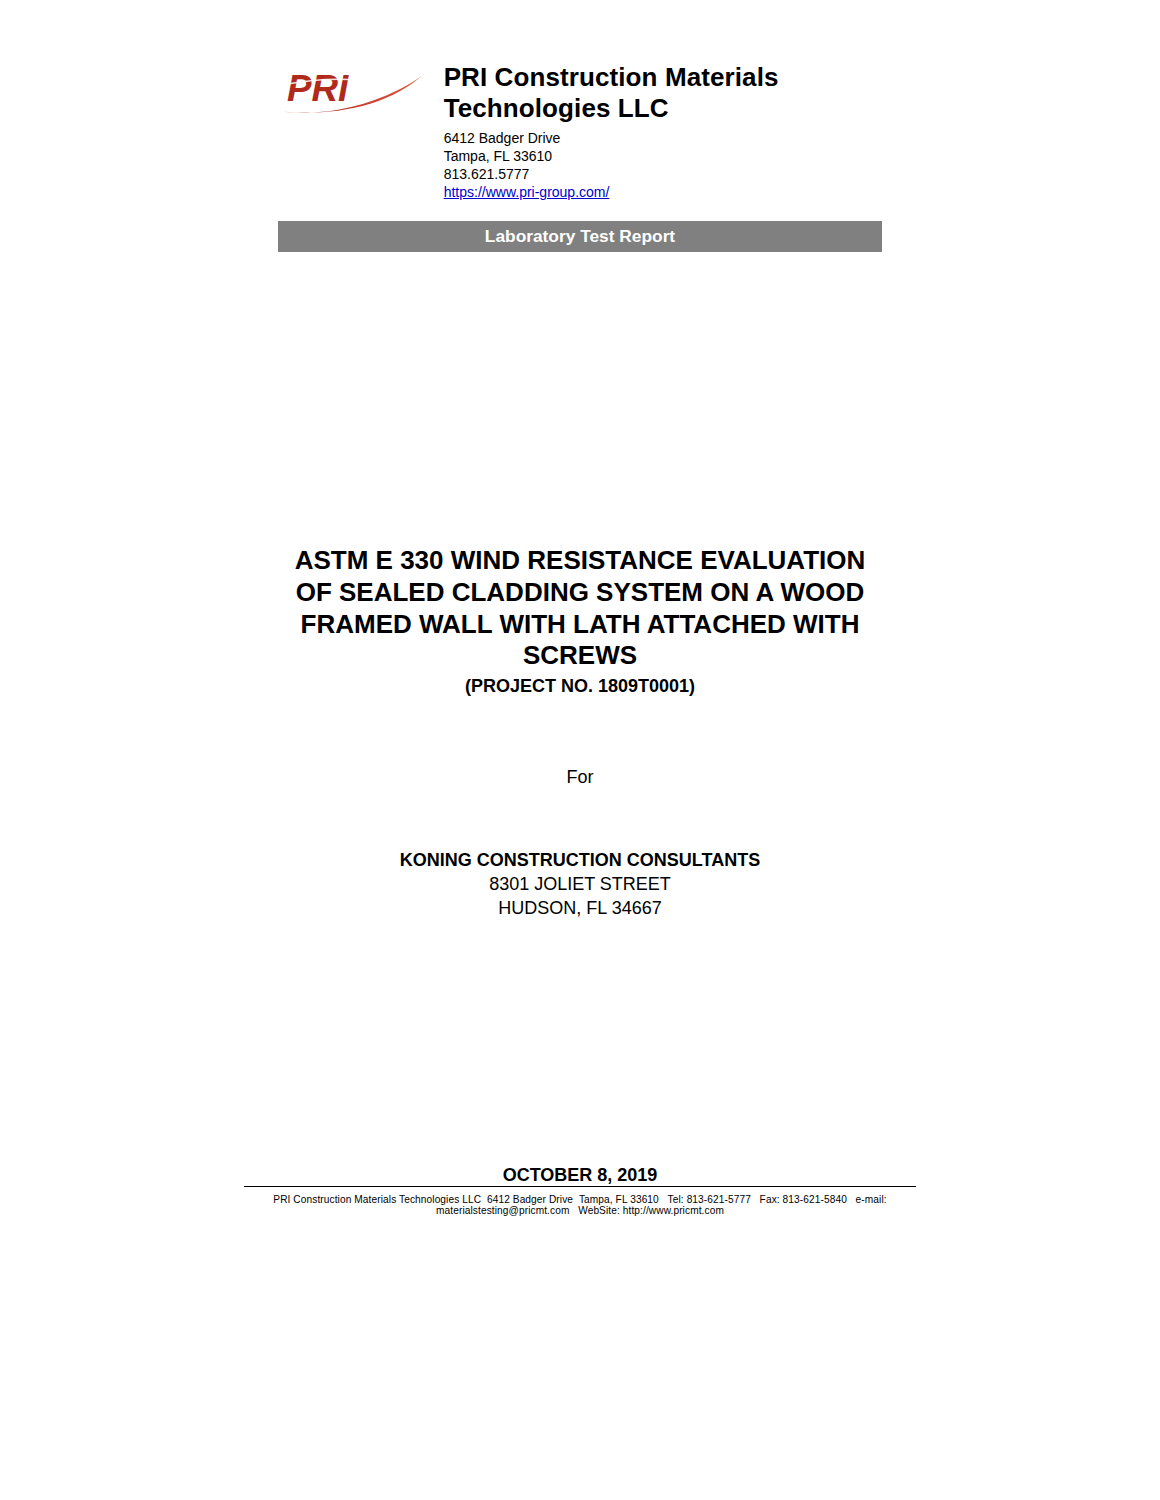PRI
PRI Construction Materials Technologies LLC
6412 Badger Drive
Tampa, FL 33610
813.621.5777
https://www.pri-group.com/
Laboratory Test Report
ASTM E 330 Wind Resistance Evaluation of Sealed Cladding System on a Wood Framed Wall with Lath Attached with Screws
(PROJECT NO. 1809T0001)
For
KONING CONSTRUCTION CONSULTANTS
8301 JOLIET STREET
HUDSON, FL 34667
OCTOBER 8, 2019
PRI Construction Materials Technologies LLC 6412 Badger Drive Tampa, FL 33610 Tel: 813-621-5777 Fax: 813-621-5840 e-mail: materialstesting@pricmt.com WebSite: http://www.pricmt.com